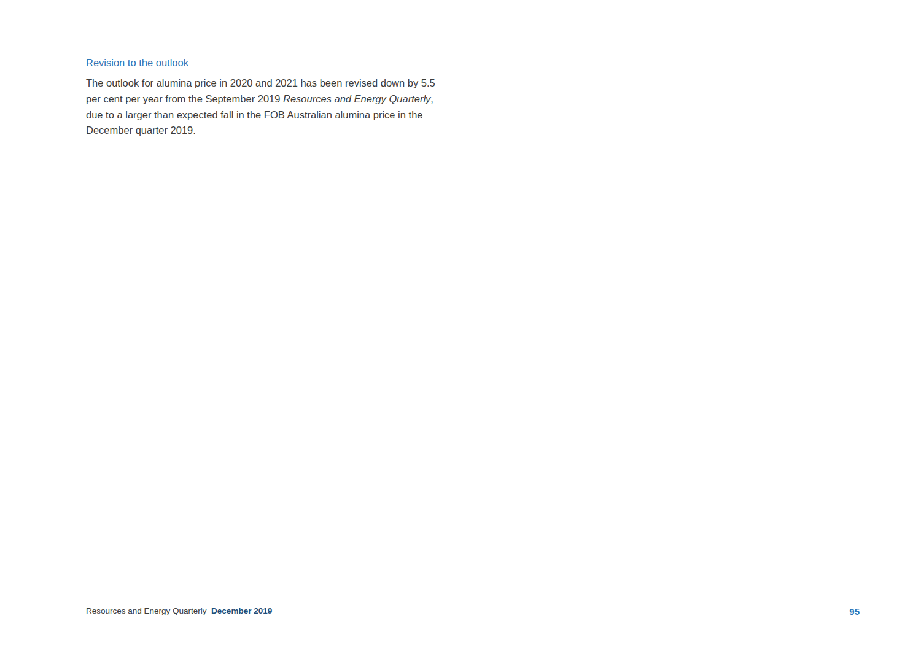Revision to the outlook
The outlook for alumina price in 2020 and 2021 has been revised down by 5.5 per cent per year from the September 2019 Resources and Energy Quarterly, due to a larger than expected fall in the FOB Australian alumina price in the December quarter 2019.
Resources and Energy Quarterly December 2019
95